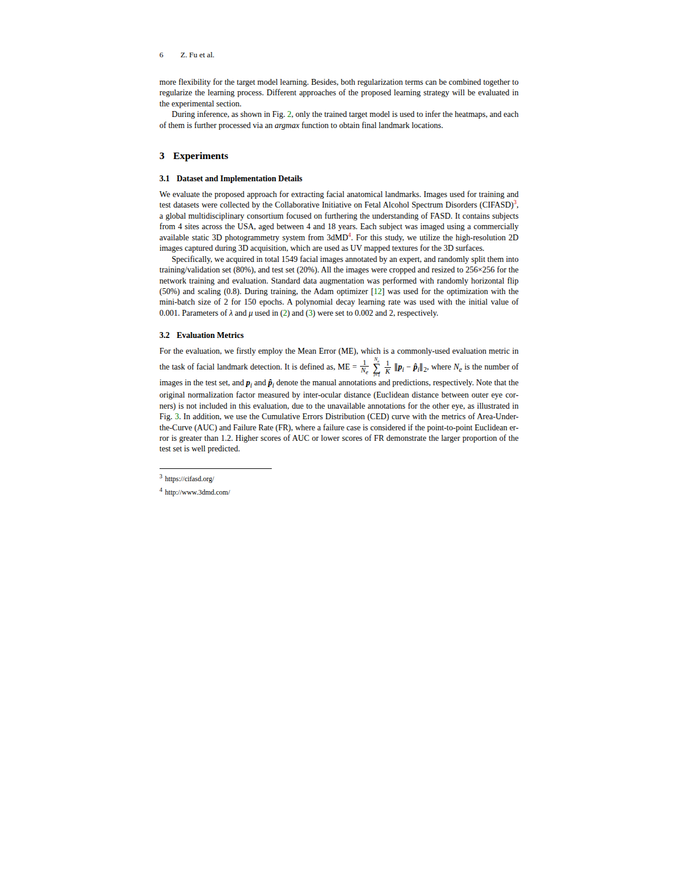6 Z. Fu et al.
more flexibility for the target model learning. Besides, both regularization terms can be combined together to regularize the learning process. Different approaches of the proposed learning strategy will be evaluated in the experimental section.
During inference, as shown in Fig. 2, only the trained target model is used to infer the heatmaps, and each of them is further processed via an argmax function to obtain final landmark locations.
3 Experiments
3.1 Dataset and Implementation Details
We evaluate the proposed approach for extracting facial anatomical landmarks. Images used for training and test datasets were collected by the Collaborative Initiative on Fetal Alcohol Spectrum Disorders (CIFASD)3, a global multidisciplinary consortium focused on furthering the understanding of FASD. It contains subjects from 4 sites across the USA, aged between 4 and 18 years. Each subject was imaged using a commercially available static 3D photogrammetry system from 3dMD4. For this study, we utilize the high-resolution 2D images captured during 3D acquisition, which are used as UV mapped textures for the 3D surfaces.
Specifically, we acquired in total 1549 facial images annotated by an expert, and randomly split them into training/validation set (80%), and test set (20%). All the images were cropped and resized to 256×256 for the network training and evaluation. Standard data augmentation was performed with randomly horizontal flip (50%) and scaling (0.8). During training, the Adam optimizer [12] was used for the optimization with the mini-batch size of 2 for 150 epochs. A polynomial decay learning rate was used with the initial value of 0.001. Parameters of λ and μ used in (2) and (3) were set to 0.002 and 2, respectively.
3.2 Evaluation Metrics
For the evaluation, we firstly employ the Mean Error (ME), which is a commonly-used evaluation metric in the task of facial landmark detection. It is defined as, ME = 1 Ne Ne∑i=1 1 K ∥pi − p̂i∥2, where Ne is the number of images in the test set, and pi and p̂i denote the manual annotations and predictions, respectively. Note that the original normalization factor measured by inter-ocular distance (Euclidean distance between outer eye corners) is not included in this evaluation, due to the unavailable annotations for the other eye, as illustrated in Fig. 3. In addition, we use the Cumulative Errors Distribution (CED) curve with the metrics of Area-Under-the-Curve (AUC) and Failure Rate (FR), where a failure case is considered if the point-to-point Euclidean error is greater than 1.2. Higher scores of AUC or lower scores of FR demonstrate the larger proportion of the test set is well predicted.
3https://cifasd.org/
4http://www.3dmd.com/